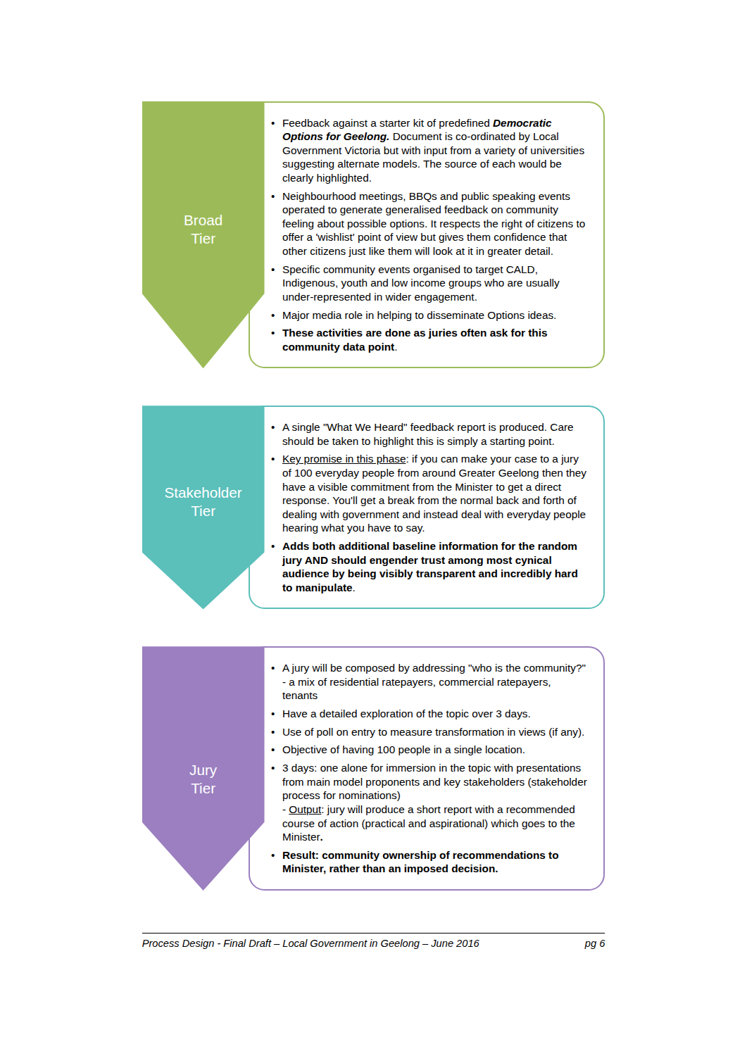Broad
Tier
Feedback against a starter kit of predefined Democratic Options for Geelong. Document is co-ordinated by Local Government Victoria but with input from a variety of universities suggesting alternate models. The source of each would be clearly highlighted.
Neighbourhood meetings, BBQs and public speaking events operated to generate generalised feedback on community feeling about possible options. It respects the right of citizens to offer a 'wishlist' point of view but gives them confidence that other citizens just like them will look at it in greater detail.
Specific community events organised to target CALD, Indigenous, youth and low income groups who are usually under-represented in wider engagement.
Major media role in helping to disseminate Options ideas.
These activities are done as juries often ask for this community data point.
Stakeholder
Tier
A single "What We Heard" feedback report is produced. Care should be taken to highlight this is simply a starting point.
Key promise in this phase: if you can make your case to a jury of 100 everyday people from around Greater Geelong then they have a visible commitment from the Minister to get a direct response. You'll get a break from the normal back and forth of dealing with government and instead deal with everyday people hearing what you have to say.
Adds both additional baseline information for the random jury AND should engender trust among most cynical audience by being visibly transparent and incredibly hard to manipulate.
Jury
Tier
A jury will be composed by addressing "who is the community?" - a mix of residential ratepayers, commercial ratepayers, tenants
Have a detailed exploration of the topic over 3 days.
Use of poll on entry to measure transformation in views (if any).
Objective of having 100 people in a single location.
3 days: one alone for immersion in the topic with presentations from main model proponents and key stakeholders (stakeholder process for nominations)
- Output: jury will produce a short report with a recommended course of action (practical and aspirational) which goes to the Minister.
Result: community ownership of recommendations to Minister, rather than an imposed decision.
Process Design - Final Draft – Local Government in Geelong – June 2016
pg 6